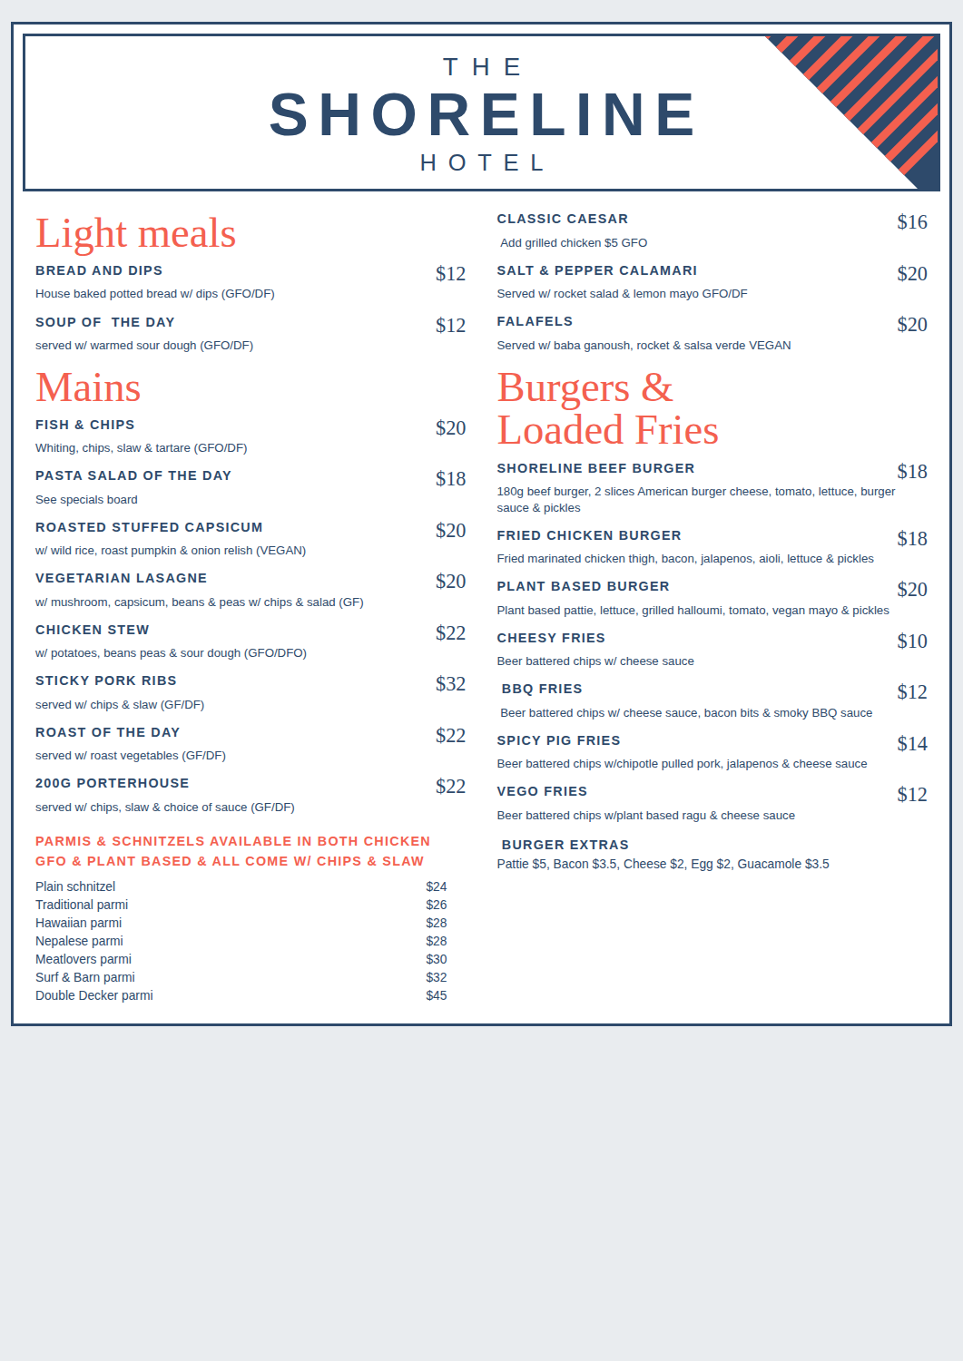THE
SHORELINE
HOTEL
Light meals
Bread and dips
$12
House baked potted bread w/ dips (GFO/DF)
Soup of the day
$12
served w/ warmed sour dough (GFO/DF)
Mains
Fish & chips
$20
Whiting, chips, slaw & tartare (GFO/DF)
Pasta salad of the day
$18
See specials board
Roasted stuffed capsicum
$20
w/ wild rice, roast pumpkin & onion relish (VEGAN)
Vegetarian lasagne
$20
w/ mushroom, capsicum, beans & peas w/ chips & salad (GF)
Chicken stew
$22
w/ potatoes, beans peas & sour dough (GFO/DFO)
Sticky pork ribs
$32
served w/ chips & slaw (GF/DF)
Roast of the day
$22
served w/ roast vegetables (GF/DF)
200g Porterhouse
$22
served w/ chips, slaw & choice of sauce (GF/DF)
Parmis & schnitzels available in both chicken GFO & plant based & all come w/ chips & slaw
Plain schnitzel$24
Traditional parmi$26
Hawaiian parmi$28
Nepalese parmi$28
Meatlovers parmi$30
Surf & Barn parmi$32
Double Decker parmi$45
Classic Caesar
$16
Add grilled chicken $5 GFO
Salt & pepper calamari
$20
Served w/ rocket salad & lemon mayo GFO/DF
Falafels
$20
Served w/ baba ganoush, rocket & salsa verde VEGAN
Burgers &
Loaded Fries
Shoreline beef burger
$18
180g beef burger, 2 slices American burger cheese, tomato, lettuce, burger sauce & pickles
Fried chicken burger
$18
Fried marinated chicken thigh, bacon, jalapenos, aioli, lettuce & pickles
Plant based burger
$20
Plant based pattie, lettuce, grilled halloumi, tomato, vegan mayo & pickles
Cheesy fries
$10
Beer battered chips w/ cheese sauce
BBQ fries
$12
Beer battered chips w/ cheese sauce, bacon bits & smoky BBQ sauce
Spicy pig fries
$14
Beer battered chips w/chipotle pulled pork, jalapenos & cheese sauce
Vego fries
$12
Beer battered chips w/plant based ragu & cheese sauce
Burger extras
Pattie $5, Bacon $3.5, Cheese $2, Egg $2, Guacamole $3.5